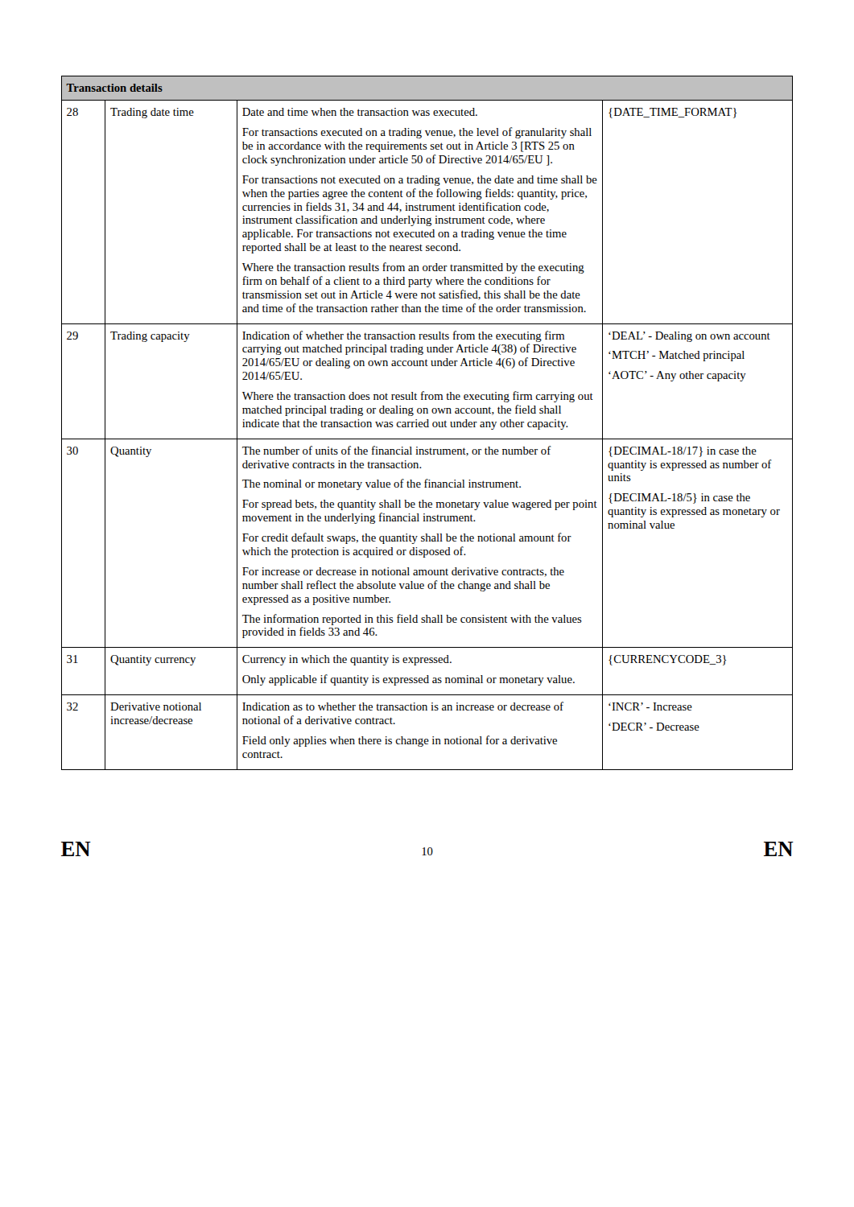| Transaction details |
| --- |
| 28 | Trading date time | Date and time when the transaction was executed. For transactions executed on a trading venue, the level of granularity shall be in accordance with the requirements set out in Article 3 [RTS 25 on clock synchronization under article 50 of Directive 2014/65/EU ]. For transactions not executed on a trading venue, the date and time shall be when the parties agree the content of the following fields: quantity, price, currencies in fields 31, 34 and 44, instrument identification code, instrument classification and underlying instrument code, where applicable. For transactions not executed on a trading venue the time reported shall be at least to the nearest second. Where the transaction results from an order transmitted by the executing firm on behalf of a client to a third party where the conditions for transmission set out in Article 4 were not satisfied, this shall be the date and time of the transaction rather than the time of the order transmission. | {DATE_TIME_FORMAT} |
| 29 | Trading capacity | Indication of whether the transaction results from the executing firm carrying out matched principal trading under Article 4(38) of Directive 2014/65/EU or dealing on own account under Article 4(6) of Directive 2014/65/EU. Where the transaction does not result from the executing firm carrying out matched principal trading or dealing on own account, the field shall indicate that the transaction was carried out under any other capacity. | ‘DEAL’ - Dealing on own account ‘MTCH’ - Matched principal ‘AOTC’ - Any other capacity |
| 30 | Quantity | The number of units of the financial instrument, or the number of derivative contracts in the transaction. The nominal or monetary value of the financial instrument. For spread bets, the quantity shall be the monetary value wagered per point movement in the underlying financial instrument. For credit default swaps, the quantity shall be the notional amount for which the protection is acquired or disposed of. For increase or decrease in notional amount derivative contracts, the number shall reflect the absolute value of the change and shall be expressed as a positive number. The information reported in this field shall be consistent with the values provided in fields 33 and 46. | {DECIMAL-18/17} in case the quantity is expressed as number of units {DECIMAL-18/5} in case the quantity is expressed as monetary or nominal value |
| 31 | Quantity currency | Currency in which the quantity is expressed. Only applicable if quantity is expressed as nominal or monetary value. | {CURRENCYCODE_3} |
| 32 | Derivative notional increase/decrease | Indication as to whether the transaction is an increase or decrease of notional of a derivative contract. Field only applies when there is change in notional for a derivative contract. | ‘INCR’ - Increase ‘DECR’ - Decrease |
EN
10
EN